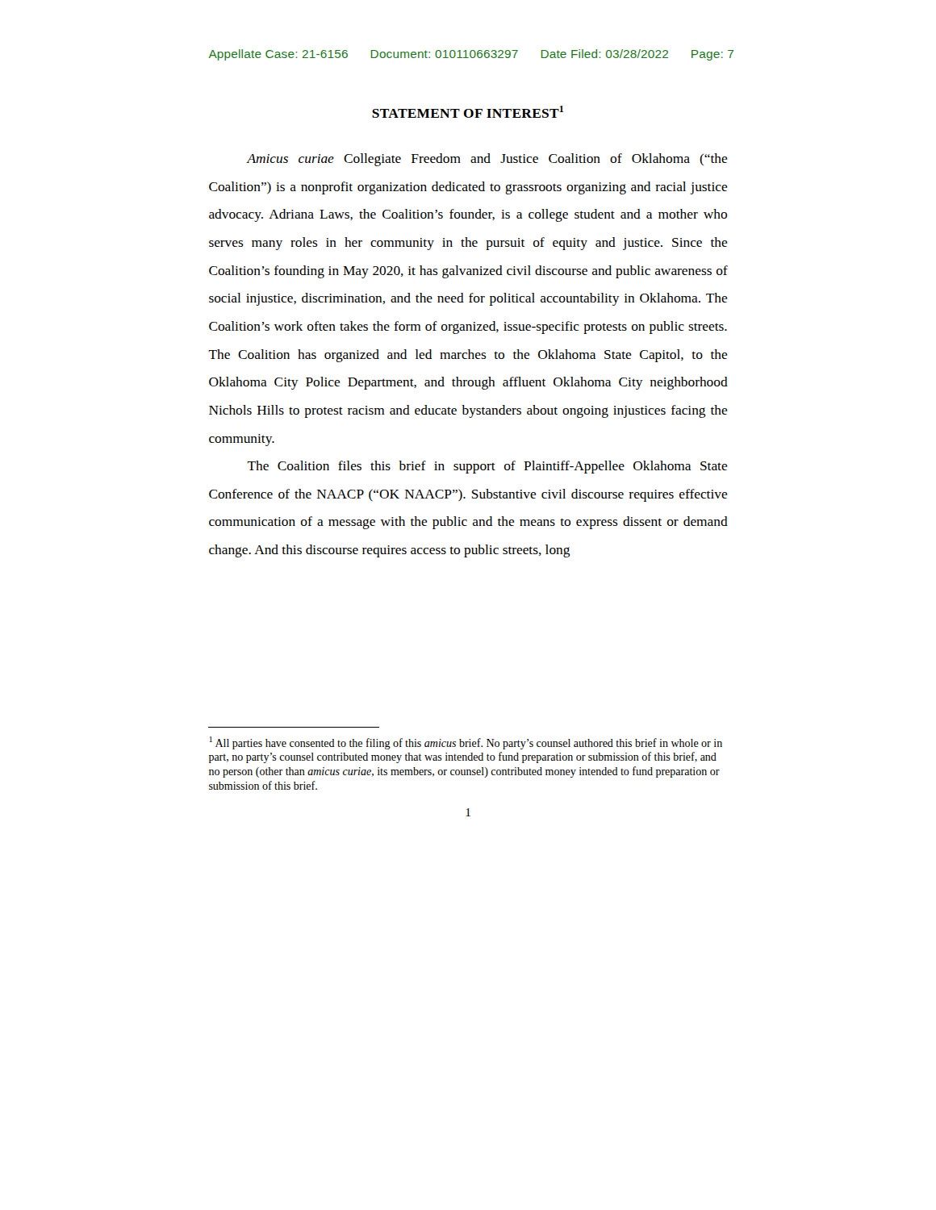Appellate Case: 21-6156 Document: 010110663297 Date Filed: 03/28/2022 Page: 7
STATEMENT OF INTEREST1
Amicus curiae Collegiate Freedom and Justice Coalition of Oklahoma (“the Coalition”) is a nonprofit organization dedicated to grassroots organizing and racial justice advocacy. Adriana Laws, the Coalition’s founder, is a college student and a mother who serves many roles in her community in the pursuit of equity and justice. Since the Coalition’s founding in May 2020, it has galvanized civil discourse and public awareness of social injustice, discrimination, and the need for political accountability in Oklahoma. The Coalition’s work often takes the form of organized, issue-specific protests on public streets. The Coalition has organized and led marches to the Oklahoma State Capitol, to the Oklahoma City Police Department, and through affluent Oklahoma City neighborhood Nichols Hills to protest racism and educate bystanders about ongoing injustices facing the community.
The Coalition files this brief in support of Plaintiff-Appellee Oklahoma State Conference of the NAACP (“OK NAACP”). Substantive civil discourse requires effective communication of a message with the public and the means to express dissent or demand change. And this discourse requires access to public streets, long
1 All parties have consented to the filing of this amicus brief. No party’s counsel authored this brief in whole or in part, no party’s counsel contributed money that was intended to fund preparation or submission of this brief, and no person (other than amicus curiae, its members, or counsel) contributed money intended to fund preparation or submission of this brief.
1